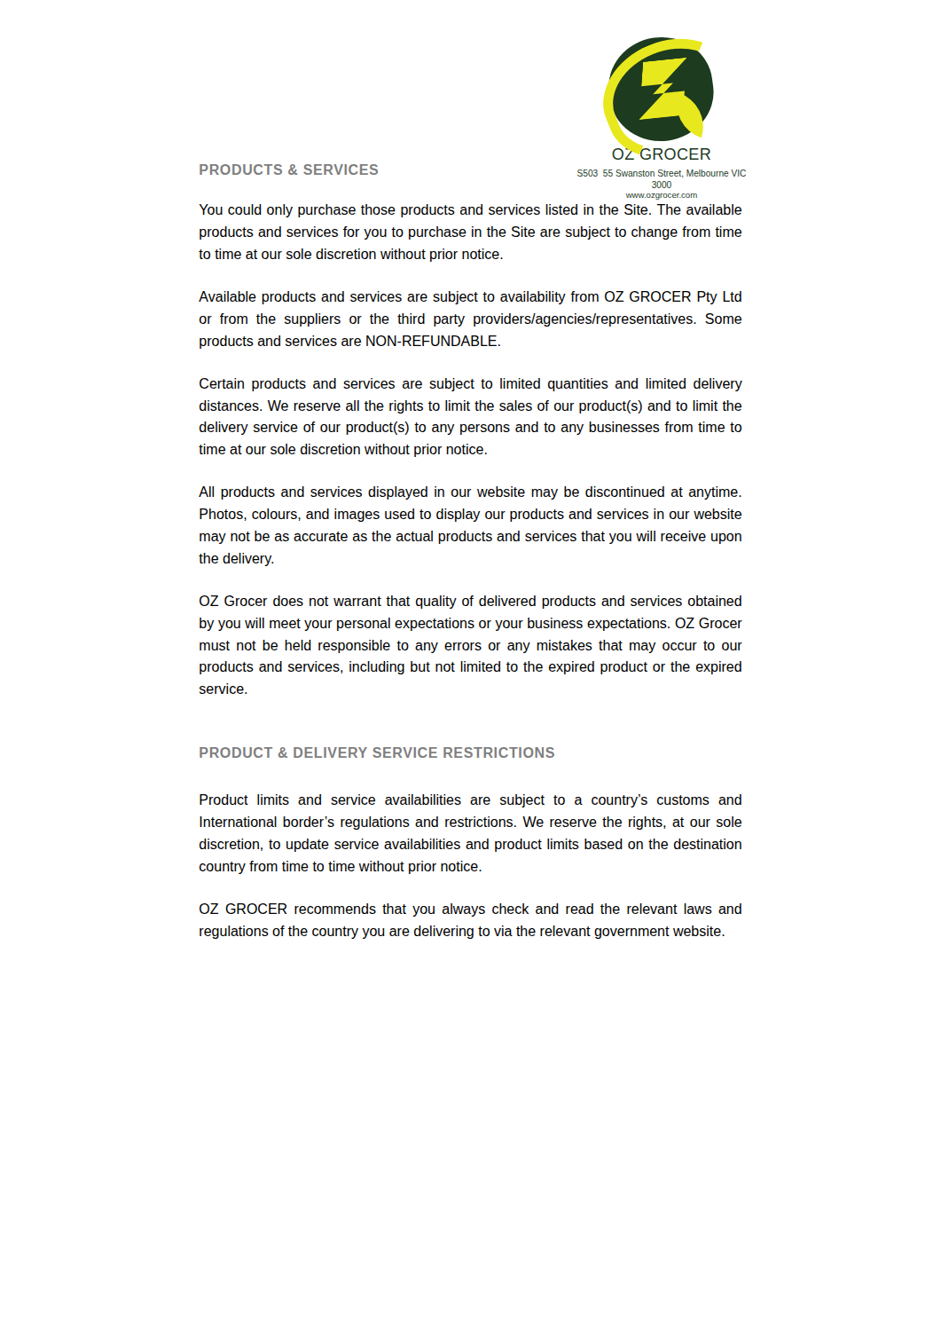OZ GROCER
S503 55 Swanston Street, Melbourne VIC 3000
www.ozgrocer.com
PRODUCTS & SERVICES
You could only purchase those products and services listed in the Site. The available products and services for you to purchase in the Site are subject to change from time to time at our sole discretion without prior notice.
Available products and services are subject to availability from OZ GROCER Pty Ltd or from the suppliers or the third party providers/agencies/representatives. Some products and services are NON-REFUNDABLE.
Certain products and services are subject to limited quantities and limited delivery distances. We reserve all the rights to limit the sales of our product(s) and to limit the delivery service of our product(s) to any persons and to any businesses from time to time at our sole discretion without prior notice.
All products and services displayed in our website may be discontinued at anytime. Photos, colours, and images used to display our products and services in our website may not be as accurate as the actual products and services that you will receive upon the delivery.
OZ Grocer does not warrant that quality of delivered products and services obtained by you will meet your personal expectations or your business expectations. OZ Grocer must not be held responsible to any errors or any mistakes that may occur to our products and services, including but not limited to the expired product or the expired service.
PRODUCT & DELIVERY SERVICE RESTRICTIONS
Product limits and service availabilities are subject to a country’s customs and International border’s regulations and restrictions. We reserve the rights, at our sole discretion, to update service availabilities and product limits based on the destination country from time to time without prior notice.
OZ GROCER recommends that you always check and read the relevant laws and regulations of the country you are delivering to via the relevant government website.